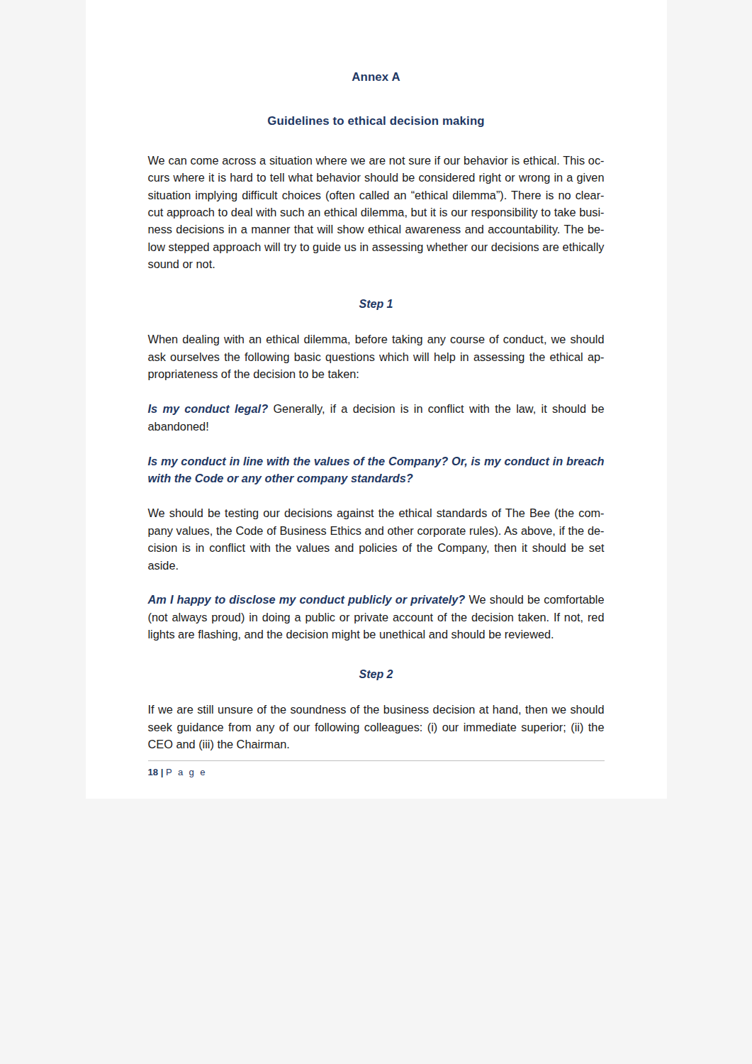Annex A
Guidelines to ethical decision making
We can come across a situation where we are not sure if our behavior is ethical. This occurs where it is hard to tell what behavior should be considered right or wrong in a given situation implying difficult choices (often called an “ethical dilemma”). There is no clear-cut approach to deal with such an ethical dilemma, but it is our responsibility to take business decisions in a manner that will show ethical awareness and accountability. The below stepped approach will try to guide us in assessing whether our decisions are ethically sound or not.
Step 1
When dealing with an ethical dilemma, before taking any course of conduct, we should ask ourselves the following basic questions which will help in assessing the ethical appropriateness of the decision to be taken:
Is my conduct legal? Generally, if a decision is in conflict with the law, it should be abandoned!
Is my conduct in line with the values of the Company? Or, is my conduct in breach with the Code or any other company standards?
We should be testing our decisions against the ethical standards of The Bee (the company values, the Code of Business Ethics and other corporate rules). As above, if the decision is in conflict with the values and policies of the Company, then it should be set aside.
Am I happy to disclose my conduct publicly or privately? We should be comfortable (not always proud) in doing a public or private account of the decision taken. If not, red lights are flashing, and the decision might be unethical and should be reviewed.
Step 2
If we are still unsure of the soundness of the business decision at hand, then we should seek guidance from any of our following colleagues: (i) our immediate superior; (ii) the CEO and (iii) the Chairman.
18 | P a g e